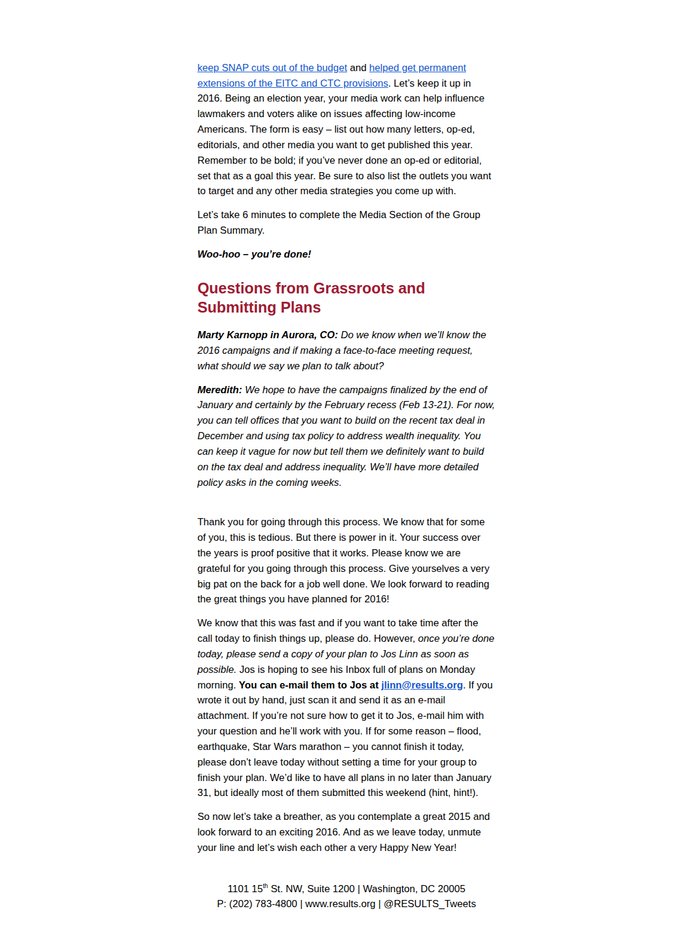keep SNAP cuts out of the budget and helped get permanent extensions of the EITC and CTC provisions. Let’s keep it up in 2016. Being an election year, your media work can help influence lawmakers and voters alike on issues affecting low-income Americans. The form is easy – list out how many letters, op-ed, editorials, and other media you want to get published this year. Remember to be bold; if you’ve never done an op-ed or editorial, set that as a goal this year. Be sure to also list the outlets you want to target and any other media strategies you come up with.
Let’s take 6 minutes to complete the Media Section of the Group Plan Summary.
Woo-hoo – you’re done!
Questions from Grassroots and Submitting Plans
Marty Karnopp in Aurora, CO: Do we know when we’ll know the 2016 campaigns and if making a face-to-face meeting request, what should we say we plan to talk about?
Meredith: We hope to have the campaigns finalized by the end of January and certainly by the February recess (Feb 13-21). For now, you can tell offices that you want to build on the recent tax deal in December and using tax policy to address wealth inequality. You can keep it vague for now but tell them we definitely want to build on the tax deal and address inequality. We’ll have more detailed policy asks in the coming weeks.
Thank you for going through this process. We know that for some of you, this is tedious. But there is power in it. Your success over the years is proof positive that it works. Please know we are grateful for you going through this process. Give yourselves a very big pat on the back for a job well done. We look forward to reading the great things you have planned for 2016!
We know that this was fast and if you want to take time after the call today to finish things up, please do. However, once you’re done today, please send a copy of your plan to Jos Linn as soon as possible. Jos is hoping to see his Inbox full of plans on Monday morning. You can e-mail them to Jos at jlinn@results.org. If you wrote it out by hand, just scan it and send it as an e-mail attachment. If you’re not sure how to get it to Jos, e-mail him with your question and he’ll work with you. If for some reason – flood, earthquake, Star Wars marathon – you cannot finish it today, please don’t leave today without setting a time for your group to finish your plan. We’d like to have all plans in no later than January 31, but ideally most of them submitted this weekend (hint, hint!).
So now let’s take a breather, as you contemplate a great 2015 and look forward to an exciting 2016. And as we leave today, unmute your line and let’s wish each other a very Happy New Year!
1101 15th St. NW, Suite 1200 | Washington, DC 20005
P: (202) 783-4800 | www.results.org | @RESULTS_Tweets